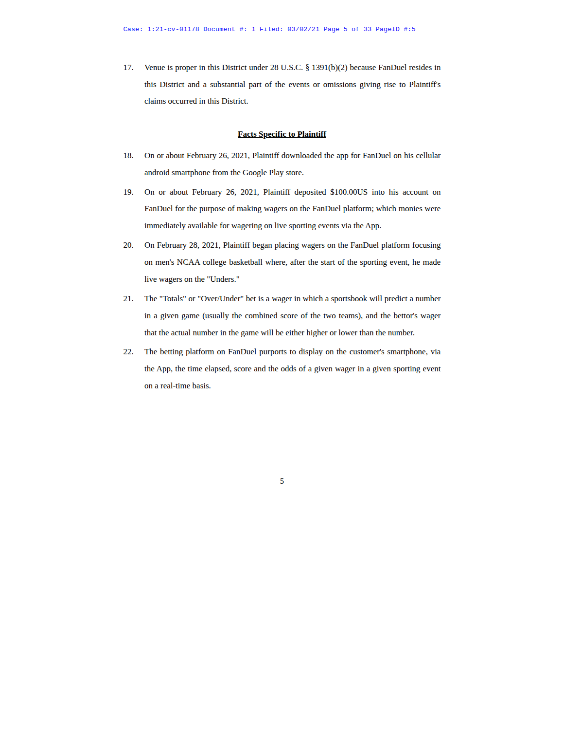Case: 1:21-cv-01178 Document #: 1 Filed: 03/02/21 Page 5 of 33 PageID #:5
Venue is proper in this District under 28 U.S.C. § 1391(b)(2) because FanDuel resides in this District and a substantial part of the events or omissions giving rise to Plaintiff's claims occurred in this District.
Facts Specific to Plaintiff
On or about February 26, 2021, Plaintiff downloaded the app for FanDuel on his cellular android smartphone from the Google Play store.
On or about February 26, 2021, Plaintiff deposited $100.00US into his account on FanDuel for the purpose of making wagers on the FanDuel platform; which monies were immediately available for wagering on live sporting events via the App.
On February 28, 2021, Plaintiff began placing wagers on the FanDuel platform focusing on men's NCAA college basketball where, after the start of the sporting event, he made live wagers on the "Unders."
The "Totals" or "Over/Under" bet is a wager in which a sportsbook will predict a number in a given game (usually the combined score of the two teams), and the bettor's wager that the actual number in the game will be either higher or lower than the number.
The betting platform on FanDuel purports to display on the customer's smartphone, via the App, the time elapsed, score and the odds of a given wager in a given sporting event on a real-time basis.
5